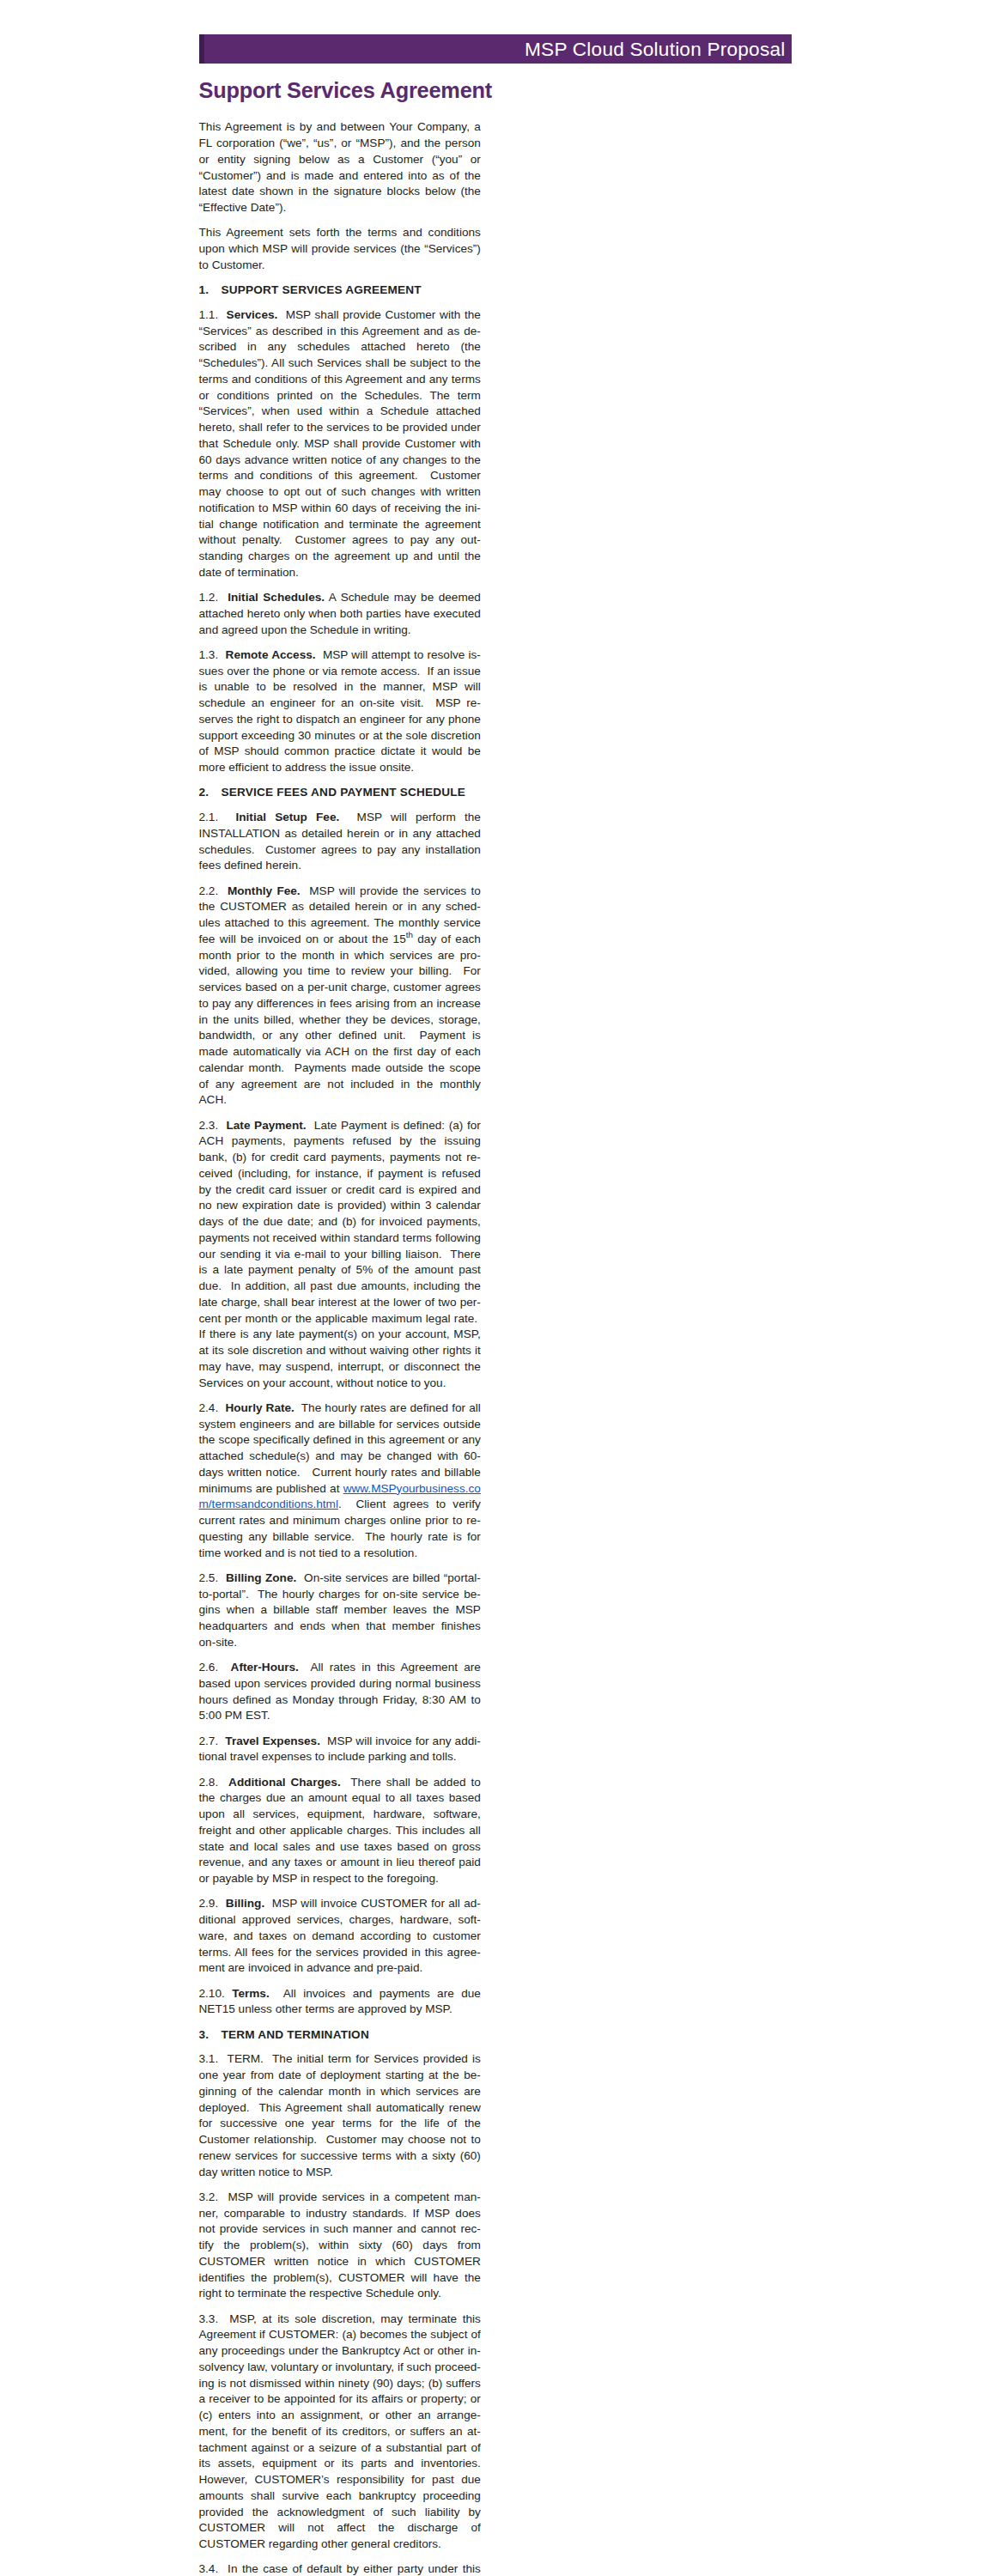MSP Cloud Solution Proposal
Support Services Agreement
This Agreement is by and between Your Company, a FL corporation (“we”, “us”, or “MSP”), and the person or entity signing below as a Customer (“you” or “Customer”) and is made and entered into as of the latest date shown in the signature blocks below (the “Effective Date”).
This Agreement sets forth the terms and conditions upon which MSP will provide services (the “Services”) to Customer.
1. SUPPORT SERVICES AGREEMENT
1.1. Services. MSP shall provide Customer with the “Services” as described in this Agreement and as described in any schedules attached hereto (the “Schedules”). All such Services shall be subject to the terms and conditions of this Agreement and any terms or conditions printed on the Schedules. The term “Services”, when used within a Schedule attached hereto, shall refer to the services to be provided under that Schedule only. MSP shall provide Customer with 60 days advance written notice of any changes to the terms and conditions of this agreement. Customer may choose to opt out of such changes with written notification to MSP within 60 days of receiving the initial change notification and terminate the agreement without penalty. Customer agrees to pay any outstanding charges on the agreement up and until the date of termination.
1.2. Initial Schedules. A Schedule may be deemed attached hereto only when both parties have executed and agreed upon the Schedule in writing.
1.3. Remote Access. MSP will attempt to resolve issues over the phone or via remote access. If an issue is unable to be resolved in the manner, MSP will schedule an engineer for an on-site visit. MSP reserves the right to dispatch an engineer for any phone support exceeding 30 minutes or at the sole discretion of MSP should common practice dictate it would be more efficient to address the issue onsite.
2. SERVICE FEES AND PAYMENT SCHEDULE
2.1. Initial Setup Fee. MSP will perform the INSTALLATION as detailed herein or in any attached schedules. Customer agrees to pay any installation fees defined herein.
2.2. Monthly Fee. MSP will provide the services to the CUSTOMER as detailed herein or in any schedules attached to this agreement. The monthly service fee will be invoiced on or about the 15th day of each month prior to the month in which services are provided, allowing you time to review your billing. For services based on a per-unit charge, customer agrees to pay any differences in fees arising from an increase in the units billed, whether they be devices, storage, bandwidth, or any other defined unit. Payment is made automatically via ACH on the first day of each calendar month. Payments made outside the scope of any agreement are not included in the monthly ACH.
2.3. Late Payment. Late Payment is defined: (a) for ACH payments, payments refused by the issuing bank, (b) for credit card payments, payments not received (including, for instance, if payment is refused by the credit card issuer or credit card is expired and no new expiration date is provided) within 3 calendar days of the due date; and (b) for invoiced payments, payments not received within standard terms following our sending it via e-mail to your billing liaison. There is a late payment penalty of 5% of the amount past due. In addition, all past due amounts, including the late charge, shall bear interest at the lower of two percent per month or the applicable maximum legal rate. If there is any late payment(s) on your account, MSP, at its sole discretion and without waiving other rights it may have, may suspend, interrupt, or disconnect the Services on your account, without notice to you.
2.4. Hourly Rate. The hourly rates are defined for all system engineers and are billable for services outside the scope specifically defined in this agreement or any attached schedule(s) and may be changed with 60-days written notice. Current hourly rates and billable minimums are published at www.MSPyourbusiness.com/termsandconditions.html. Client agrees to verify current rates and minimum charges online prior to requesting any billable service. The hourly rate is for time worked and is not tied to a resolution.
2.5. Billing Zone. On-site services are billed “portal-to-portal”. The hourly charges for on-site service begins when a billable staff member leaves the MSP headquarters and ends when that member finishes on-site.
2.6. After-Hours. All rates in this Agreement are based upon services provided during normal business hours defined as Monday through Friday, 8:30 AM to 5:00 PM EST.
2.7. Travel Expenses. MSP will invoice for any additional travel expenses to include parking and tolls.
2.8. Additional Charges. There shall be added to the charges due an amount equal to all taxes based upon all services, equipment, hardware, software, freight and other applicable charges. This includes all state and local sales and use taxes based on gross revenue, and any taxes or amount in lieu thereof paid or payable by MSP in respect to the foregoing.
2.9. Billing. MSP will invoice CUSTOMER for all additional approved services, charges, hardware, software, and taxes on demand according to customer terms. All fees for the services provided in this agreement are invoiced in advance and pre-paid.
2.10. Terms. All invoices and payments are due NET15 unless other terms are approved by MSP.
3. TERM AND TERMINATION
3.1. TERM. The initial term for Services provided is one year from date of deployment starting at the beginning of the calendar month in which services are deployed. This Agreement shall automatically renew for successive one year terms for the life of the Customer relationship. Customer may choose not to renew services for successive terms with a sixty (60) day written notice to MSP.
3.2. MSP will provide services in a competent manner, comparable to industry standards. If MSP does not provide services in such manner and cannot rectify the problem(s), within sixty (60) days from CUSTOMER written notice in which CUSTOMER identifies the problem(s), CUSTOMER will have the right to terminate the respective Schedule only.
3.3. MSP, at its sole discretion, may terminate this Agreement if CUSTOMER: (a) becomes the subject of any proceedings under the Bankruptcy Act or other insolvency law, voluntary or involuntary, if such proceeding is not dismissed within ninety (90) days; (b) suffers a receiver to be appointed for its affairs or property; or (c) enters into an assignment, or other an arrangement, for the benefit of its creditors, or suffers an attachment against or a seizure of a substantial part of its assets, equipment or its parts and inventories. However, CUSTOMER’s responsibility for past due amounts shall survive each bankruptcy proceeding provided the acknowledgment of such liability by CUSTOMER will not affect the discharge of CUSTOMER regarding other general creditors.
3.4. In the case of default by either party under this Agreement, the defaulting party will reimburse the non-defaulting party for all costs and expenses arising from the default, including reasonable attorney fees if the non-defaulting party
Proprietary & Confidential
Page 15 of 17
Your Company